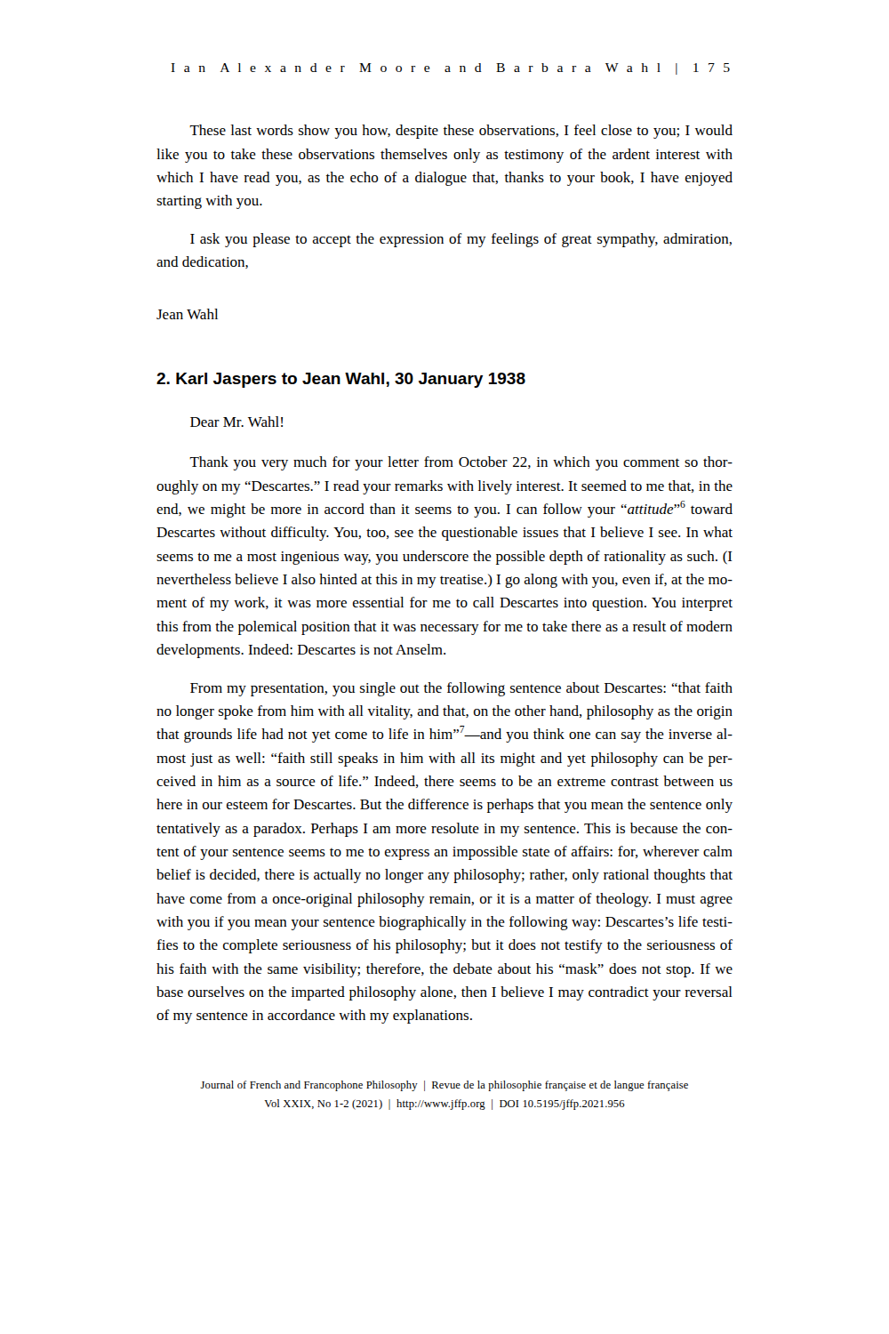I a n A l e x a n d e r M o o r e a n d B a r b a r a W a h l | 1 7 5
These last words show you how, despite these observations, I feel close to you; I would like you to take these observations themselves only as testimony of the ardent interest with which I have read you, as the echo of a dialogue that, thanks to your book, I have enjoyed starting with you.
I ask you please to accept the expression of my feelings of great sympathy, admiration, and dedication,
Jean Wahl
2. Karl Jaspers to Jean Wahl, 30 January 1938
Dear Mr. Wahl!
Thank you very much for your letter from October 22, in which you comment so thoroughly on my “Descartes.” I read your remarks with lively interest. It seemed to me that, in the end, we might be more in accord than it seems to you. I can follow your “attitude”6 toward Descartes without difficulty. You, too, see the questionable issues that I believe I see. In what seems to me a most ingenious way, you underscore the possible depth of rationality as such. (I nevertheless believe I also hinted at this in my treatise.) I go along with you, even if, at the moment of my work, it was more essential for me to call Descartes into question. You interpret this from the polemical position that it was necessary for me to take there as a result of modern developments. Indeed: Descartes is not Anselm.
From my presentation, you single out the following sentence about Descartes: “that faith no longer spoke from him with all vitality, and that, on the other hand, philosophy as the origin that grounds life had not yet come to life in him”7—and you think one can say the inverse almost just as well: “faith still speaks in him with all its might and yet philosophy can be perceived in him as a source of life.” Indeed, there seems to be an extreme contrast between us here in our esteem for Descartes. But the difference is perhaps that you mean the sentence only tentatively as a paradox. Perhaps I am more resolute in my sentence. This is because the content of your sentence seems to me to express an impossible state of affairs: for, wherever calm belief is decided, there is actually no longer any philosophy; rather, only rational thoughts that have come from a once-original philosophy remain, or it is a matter of theology. I must agree with you if you mean your sentence biographically in the following way: Descartes’s life testifies to the complete seriousness of his philosophy; but it does not testify to the seriousness of his faith with the same visibility; therefore, the debate about his “mask” does not stop. If we base ourselves on the imparted philosophy alone, then I believe I may contradict your reversal of my sentence in accordance with my explanations.
Journal of French and Francophone Philosophy | Revue de la philosophie française et de langue française
Vol XXIX, No 1-2 (2021) | http://www.jffp.org | DOI 10.5195/jffp.2021.956